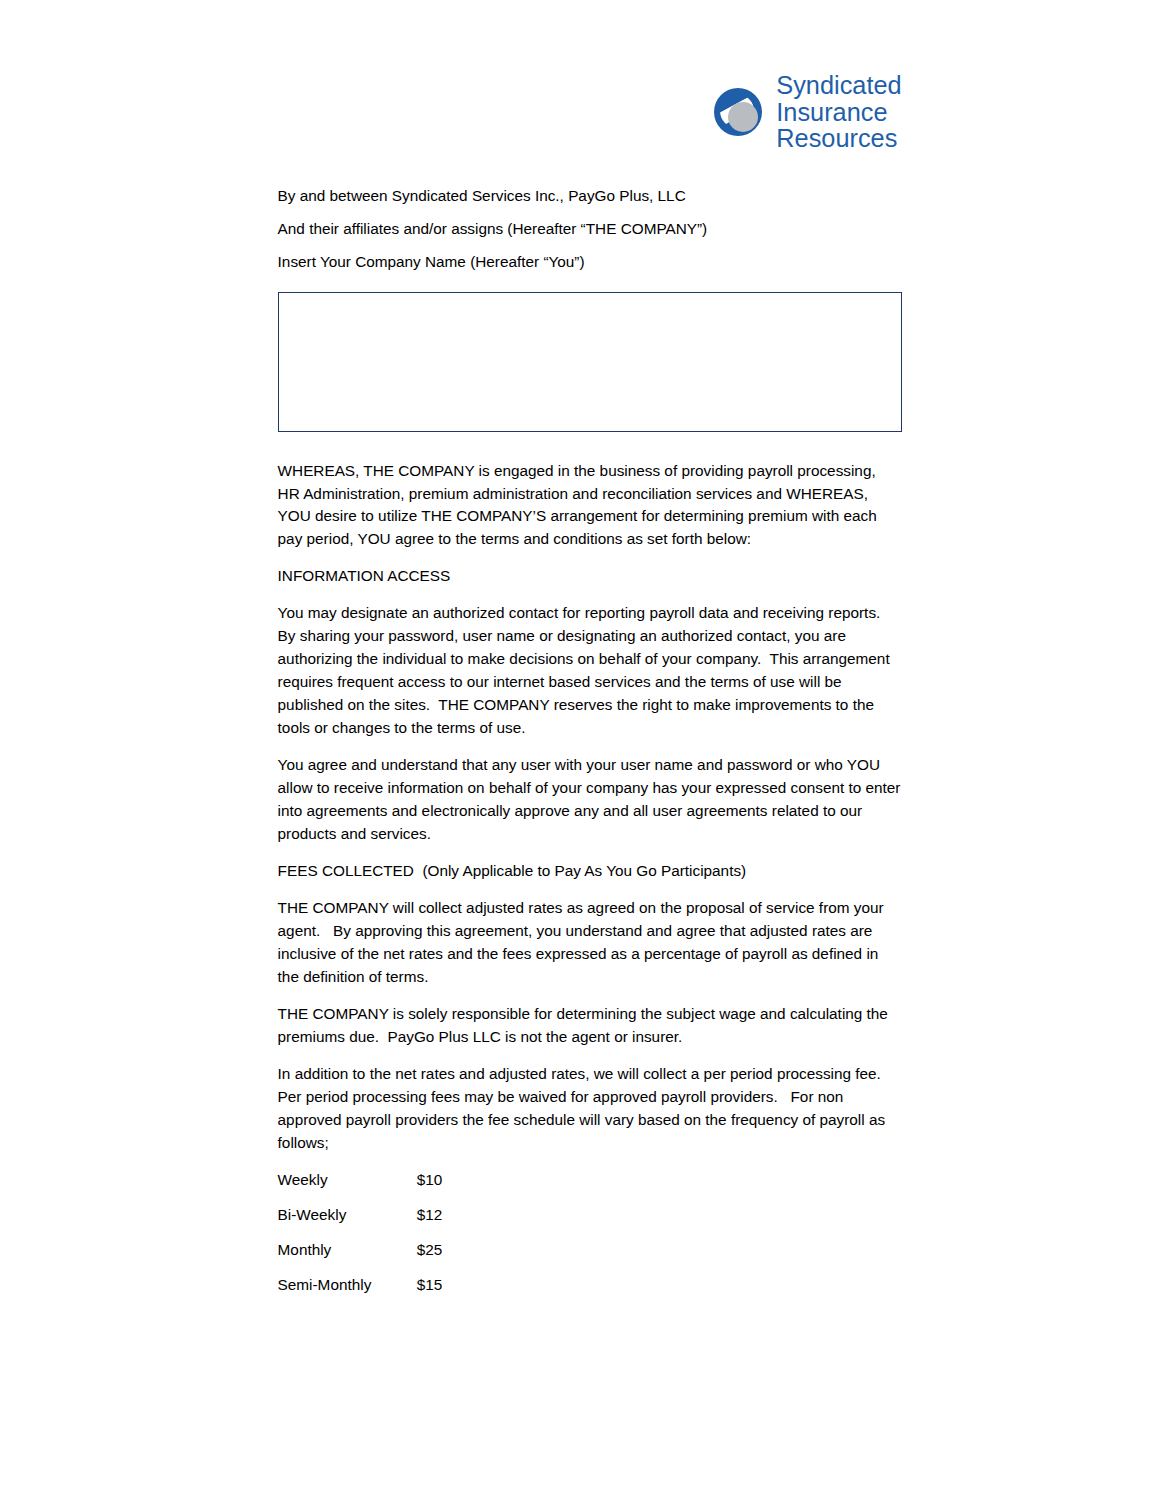Syndicated Insurance Resources
By and between Syndicated Services Inc., PayGo Plus, LLC
And their affiliates and/or assigns (Hereafter “THE COMPANY”)
Insert Your Company Name (Hereafter “You”)
WHEREAS, THE COMPANY is engaged in the business of providing payroll processing, HR Administration, premium administration and reconciliation services and WHEREAS, YOU desire to utilize THE COMPANY’S arrangement for determining premium with each pay period, YOU agree to the terms and conditions as set forth below:
INFORMATION ACCESS
You may designate an authorized contact for reporting payroll data and receiving reports. By sharing your password, user name or designating an authorized contact, you are authorizing the individual to make decisions on behalf of your company. This arrangement requires frequent access to our internet based services and the terms of use will be published on the sites. THE COMPANY reserves the right to make improvements to the tools or changes to the terms of use.
You agree and understand that any user with your user name and password or who YOU allow to receive information on behalf of your company has your expressed consent to enter into agreements and electronically approve any and all user agreements related to our products and services.
FEES COLLECTED (Only Applicable to Pay As You Go Participants)
THE COMPANY will collect adjusted rates as agreed on the proposal of service from your agent. By approving this agreement, you understand and agree that adjusted rates are inclusive of the net rates and the fees expressed as a percentage of payroll as defined in the definition of terms.
THE COMPANY is solely responsible for determining the subject wage and calculating the premiums due. PayGo Plus LLC is not the agent or insurer.
In addition to the net rates and adjusted rates, we will collect a per period processing fee. Per period processing fees may be waived for approved payroll providers. For non approved payroll providers the fee schedule will vary based on the frequency of payroll as follows;
Weekly$10
Bi-Weekly$12
Monthly$25
Semi-Monthly$15